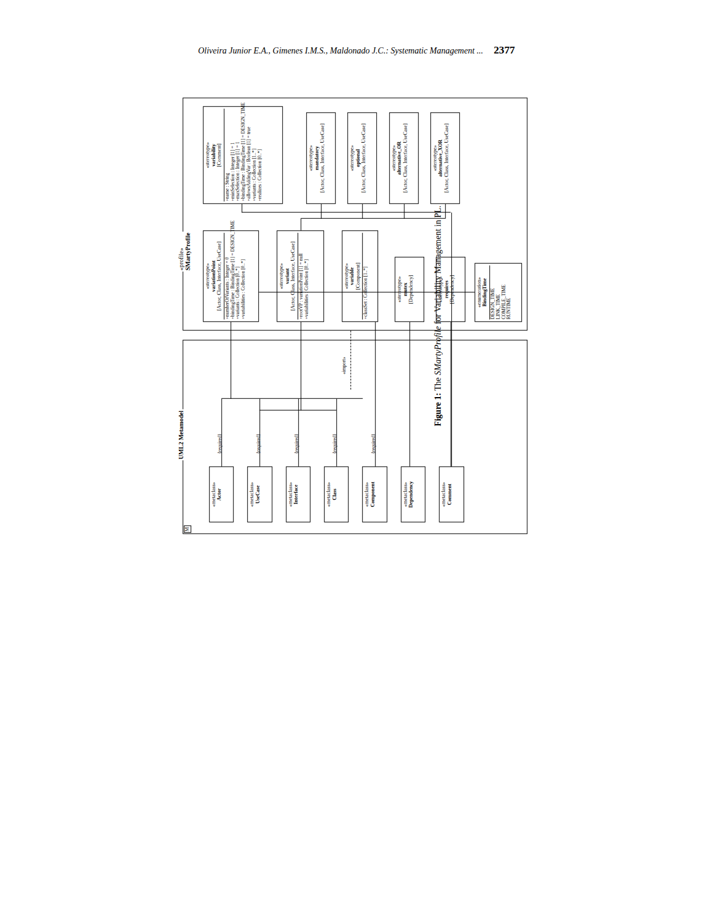Oliveira Junior E.A., Gimenes I.M.S., Maldonado J.C.: Systematic Management ... 2377
UML2 Metamodel
M
«profile»
SMartyProfile
«metaclass» Actor
«metaclass» UseCase
«metaclass» Interface
«metaclass» Class
«metaclass» Component
«metaclass» Dependency
«metaclass» Comment
{required}
{required}
{required}
{required}
{required}
«import»
«stereotype» variationPoint [Actor, Class, Interface, UseCase] +numberOfVariants : Integer = 0 +bindingTime : BindingTime [1] = DESIGN_TIME +variants : Collection [0..*] +variabilities : Collection [0..*]
«stereotype» variant [Actor, Class, Interface, UseCase] +rootVP : variationPoint [1] = null +variabilities : Collection [0..*]
«stereotype» variable [Component] +classSet : Collection [1..*]
«stereotype» mutex [Dependency]
«stereotype» requires [Dependency]
«stereotype» variability [Comment] +name : String +minSelection : Integer [1] = 1 +maxSelection : Integer [1] = 1 +bindingTime : BindingTime [1] = DESIGN_TIME +allowsAddingVar : Boolean [1] = true +variants : Collection [1..*] +realizes : Collection [0..*]
«stereotype» mandatory [Actor, Class, Interface, UseCase]
«stereotype» optional [Actor, Class, Interface, UseCase]
«stereotype» alternative_OR [Actor, Class, Interface, UseCase]
«stereotype» alternative_XOR [Actor, Class, Interface, UseCase]
«enumeration» BindingTime DESIGN_TIME LINK_TIME COMPILE_TIME RUNTIME
Figure 1: The SMartyProfile for Variability Management in PL.